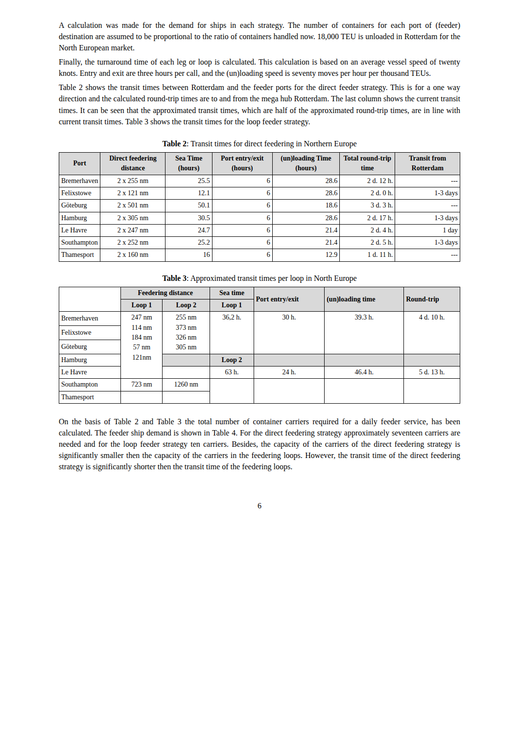A calculation was made for the demand for ships in each strategy. The number of containers for each port of (feeder) destination are assumed to be proportional to the ratio of containers handled now. 18,000 TEU is unloaded in Rotterdam for the North European market.
Finally, the turnaround time of each leg or loop is calculated. This calculation is based on an average vessel speed of twenty knots. Entry and exit are three hours per call, and the (un)loading speed is seventy moves per hour per thousand TEUs.
Table 2 shows the transit times between Rotterdam and the feeder ports for the direct feeder strategy. This is for a one way direction and the calculated round-trip times are to and from the mega hub Rotterdam. The last column shows the current transit times. It can be seen that the approximated transit times, which are half of the approximated round-trip times, are in line with current transit times. Table 3 shows the transit times for the loop feeder strategy.
Table 2: Transit times for direct feedering in Northern Europe
| Port | Direct feedering distance | Sea Time (hours) | Port entry/exit (hours) | (un)loading Time (hours) | Total round-trip time | Transit from Rotterdam |
| --- | --- | --- | --- | --- | --- | --- |
| Bremerhaven | 2 x 255 nm | 25.5 | 6 | 28.6 | 2 d. 12 h. | --- |
| Felixstowe | 2 x 121 nm | 12.1 | 6 | 28.6 | 2 d. 0 h. | 1-3 days |
| Göteburg | 2 x 501 nm | 50.1 | 6 | 18.6 | 3 d. 3 h. | --- |
| Hamburg | 2 x 305 nm | 30.5 | 6 | 28.6 | 2 d. 17 h. | 1-3 days |
| Le Havre | 2 x 247 nm | 24.7 | 6 | 21.4 | 2 d. 4 h. | 1 day |
| Southampton | 2 x 252 nm | 25.2 | 6 | 21.4 | 2 d. 5 h. | 1-3 days |
| Thamesport | 2 x 160 nm | 16 | 6 | 12.9 | 1 d. 11 h. | --- |
Table 3: Approximated transit times per loop in North Europe
| | Feedering distance | Sea time | Port entry/exit | (un)loading time | Round-trip |
| --- | --- | --- | --- | --- | --- |
| Loop 1 | Loop 2 | Loop 1 |
| Bremerhaven | 247 nm 114 nm 184 nm 57 nm 121nm | 255 nm 373 nm 326 nm 305 nm | 36,2 h. | 30 h. | 39.3 h. | 4 d. 10 h. |
| Felixstowe |
| Göteburg |
| Hamburg | | Loop 2 | | | |
| Le Havre | | 63 h. | 24 h. | 46.4 h. | 5 d. 13 h. |
| Southampton | 723 nm | 1260 nm | | | | |
| Thamesport | | |
On the basis of Table 2 and Table 3 the total number of container carriers required for a daily feeder service, has been calculated. The feeder ship demand is shown in Table 4. For the direct feedering strategy approximately seventeen carriers are needed and for the loop feeder strategy ten carriers. Besides, the capacity of the carriers of the direct feedering strategy is significantly smaller then the capacity of the carriers in the feedering loops. However, the transit time of the direct feedering strategy is significantly shorter then the transit time of the feedering loops.
6